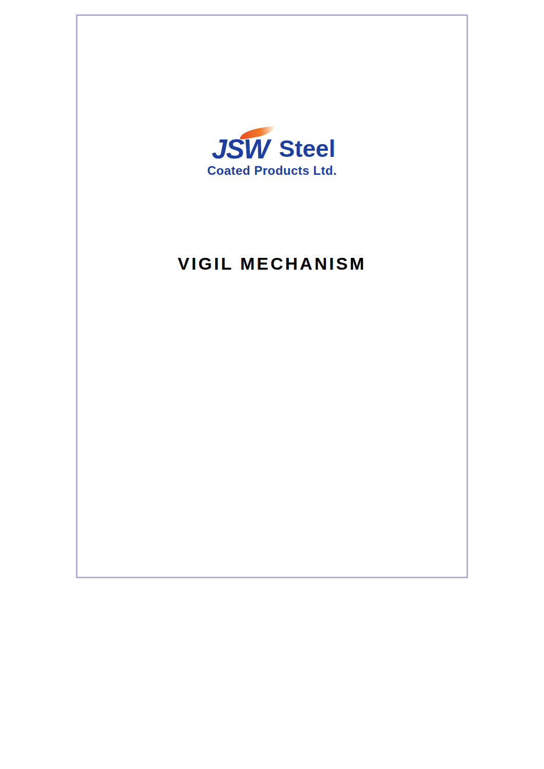JSW Steel
Coated Products Ltd.
VIGIL MECHANISM